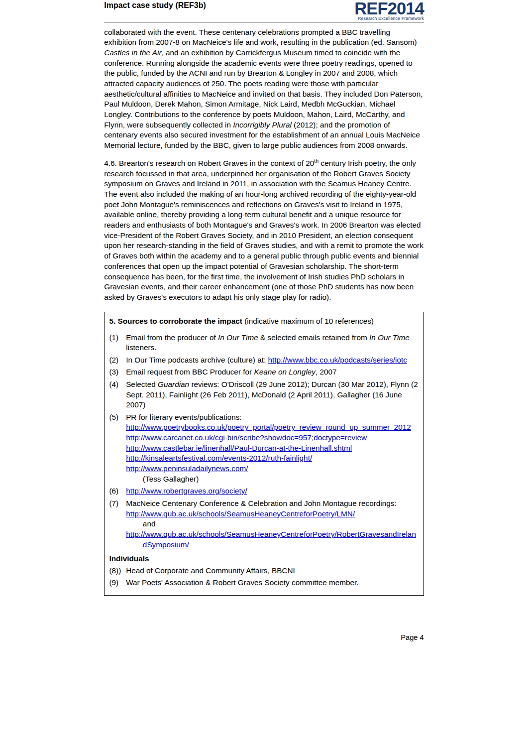Impact case study (REF3b)
REF2014
Research Excellence Framework
collaborated with the event. These centenary celebrations prompted a BBC travelling exhibition from 2007-8 on MacNeice's life and work, resulting in the publication (ed. Sansom) Castles in the Air, and an exhibition by Carrickfergus Museum timed to coincide with the conference. Running alongside the academic events were three poetry readings, opened to the public, funded by the ACNI and run by Brearton & Longley in 2007 and 2008, which attracted capacity audiences of 250. The poets reading were those with particular aesthetic/cultural affinities to MacNeice and invited on that basis. They included Don Paterson, Paul Muldoon, Derek Mahon, Simon Armitage, Nick Laird, Medbh McGuckian, Michael Longley. Contributions to the conference by poets Muldoon, Mahon, Laird, McCarthy, and Flynn, were subsequently collected in Incorrigibly Plural (2012); and the promotion of centenary events also secured investment for the establishment of an annual Louis MacNeice Memorial lecture, funded by the BBC, given to large public audiences from 2008 onwards.
4.6. Brearton's research on Robert Graves in the context of 20th century Irish poetry, the only research focussed in that area, underpinned her organisation of the Robert Graves Society symposium on Graves and Ireland in 2011, in association with the Seamus Heaney Centre. The event also included the making of an hour-long archived recording of the eighty-year-old poet John Montague's reminiscences and reflections on Graves's visit to Ireland in 1975, available online, thereby providing a long-term cultural benefit and a unique resource for readers and enthusiasts of both Montague's and Graves's work. In 2006 Brearton was elected vice-President of the Robert Graves Society, and in 2010 President, an election consequent upon her research-standing in the field of Graves studies, and with a remit to promote the work of Graves both within the academy and to a general public through public events and biennial conferences that open up the impact potential of Gravesian scholarship. The short-term consequence has been, for the first time, the involvement of Irish studies PhD scholars in Gravesian events, and their career enhancement (one of those PhD students has now been asked by Graves's executors to adapt his only stage play for radio).
5. Sources to corroborate the impact (indicative maximum of 10 references)
(1) Email from the producer of In Our Time & selected emails retained from In Our Time listeners.
(2) In Our Time podcasts archive (culture) at: http://www.bbc.co.uk/podcasts/series/iotc
(3) Email request from BBC Producer for Keane on Longley, 2007
(4) Selected Guardian reviews: O'Driscoll (29 June 2012); Durcan (30 Mar 2012), Flynn (2 Sept. 2011), Fainlight (26 Feb 2011), McDonald (2 April 2011), Gallagher (16 June 2007)
(5) PR for literary events/publications:
http://www.poetrybooks.co.uk/poetry_portal/poetry_review_round_up_summer_2012 http://www.carcanet.co.uk/cgi-bin/scribe?showdoc=957;doctype=review http://www.castlebar.ie/linenhall/Paul-Durcan-at-the-Linenhall.shtml http://kinsaleartsfestival.com/events-2012/ruth-fainlight/ http://www.peninsuladailynews.com/ (Tess Gallagher)
(6) http://www.robertgraves.org/society/
(7) MacNeice Centenary Conference & Celebration and John Montague recordings:
http://www.qub.ac.uk/schools/SeamusHeaneyCentreforPoetry/LMN/ and http://www.qub.ac.uk/schools/SeamusHeaneyCentreforPoetry/RobertGravesandIrelandSymposium/
Individuals
(8)) Head of Corporate and Community Affairs, BBCNI
(9) War Poets' Association & Robert Graves Society committee member.
Page 4